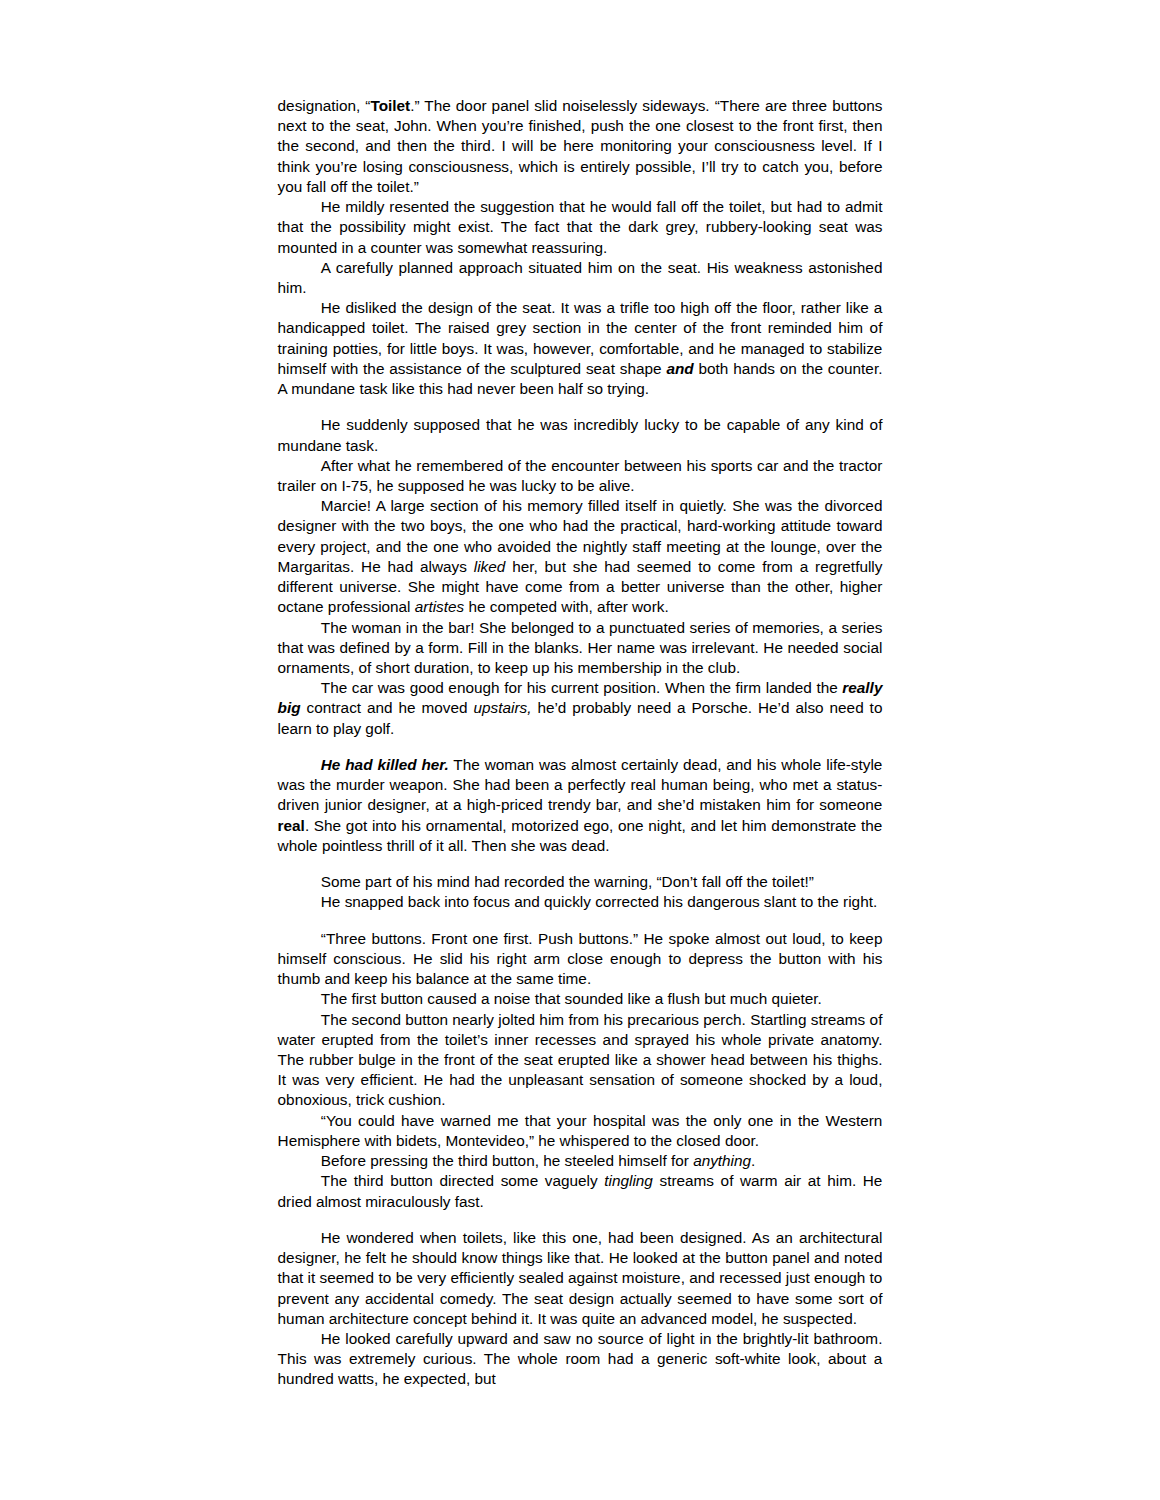designation, “Toilet.” The door panel slid noiselessly sideways. “There are three buttons next to the seat, John. When you’re finished, push the one closest to the front first, then the second, and then the third. I will be here monitoring your consciousness level. If I think you’re losing consciousness, which is entirely possible, I’ll try to catch you, before you fall off the toilet.”
He mildly resented the suggestion that he would fall off the toilet, but had to admit that the possibility might exist. The fact that the dark grey, rubbery-looking seat was mounted in a counter was somewhat reassuring.
A carefully planned approach situated him on the seat. His weakness astonished him.
He disliked the design of the seat. It was a trifle too high off the floor, rather like a handicapped toilet. The raised grey section in the center of the front reminded him of training potties, for little boys. It was, however, comfortable, and he managed to stabilize himself with the assistance of the sculptured seat shape and both hands on the counter. A mundane task like this had never been half so trying.
He suddenly supposed that he was incredibly lucky to be capable of any kind of mundane task.
After what he remembered of the encounter between his sports car and the tractor trailer on I-75, he supposed he was lucky to be alive.
Marcie! A large section of his memory filled itself in quietly. She was the divorced designer with the two boys, the one who had the practical, hard-working attitude toward every project, and the one who avoided the nightly staff meeting at the lounge, over the Margaritas. He had always liked her, but she had seemed to come from a regretfully different universe. She might have come from a better universe than the other, higher octane professional artistes he competed with, after work.
The woman in the bar! She belonged to a punctuated series of memories, a series that was defined by a form. Fill in the blanks. Her name was irrelevant. He needed social ornaments, of short duration, to keep up his membership in the club.
The car was good enough for his current position. When the firm landed the really big contract and he moved upstairs, he’d probably need a Porsche. He’d also need to learn to play golf.
He had killed her. The woman was almost certainly dead, and his whole life-style was the murder weapon. She had been a perfectly real human being, who met a status-driven junior designer, at a high-priced trendy bar, and she’d mistaken him for someone real. She got into his ornamental, motorized ego, one night, and let him demonstrate the whole pointless thrill of it all. Then she was dead.
Some part of his mind had recorded the warning, “Don’t fall off the toilet!”
He snapped back into focus and quickly corrected his dangerous slant to the right.
“Three buttons. Front one first. Push buttons.” He spoke almost out loud, to keep himself conscious. He slid his right arm close enough to depress the button with his thumb and keep his balance at the same time.
The first button caused a noise that sounded like a flush but much quieter.
The second button nearly jolted him from his precarious perch. Startling streams of water erupted from the toilet’s inner recesses and sprayed his whole private anatomy. The rubber bulge in the front of the seat erupted like a shower head between his thighs. It was very efficient. He had the unpleasant sensation of someone shocked by a loud, obnoxious, trick cushion.
“You could have warned me that your hospital was the only one in the Western Hemisphere with bidets, Montevideo,” he whispered to the closed door.
Before pressing the third button, he steeled himself for anything.
The third button directed some vaguely tingling streams of warm air at him. He dried almost miraculously fast.
He wondered when toilets, like this one, had been designed. As an architectural designer, he felt he should know things like that. He looked at the button panel and noted that it seemed to be very efficiently sealed against moisture, and recessed just enough to prevent any accidental comedy. The seat design actually seemed to have some sort of human architecture concept behind it. It was quite an advanced model, he suspected.
He looked carefully upward and saw no source of light in the brightly-lit bathroom. This was extremely curious. The whole room had a generic soft-white look, about a hundred watts, he expected, but